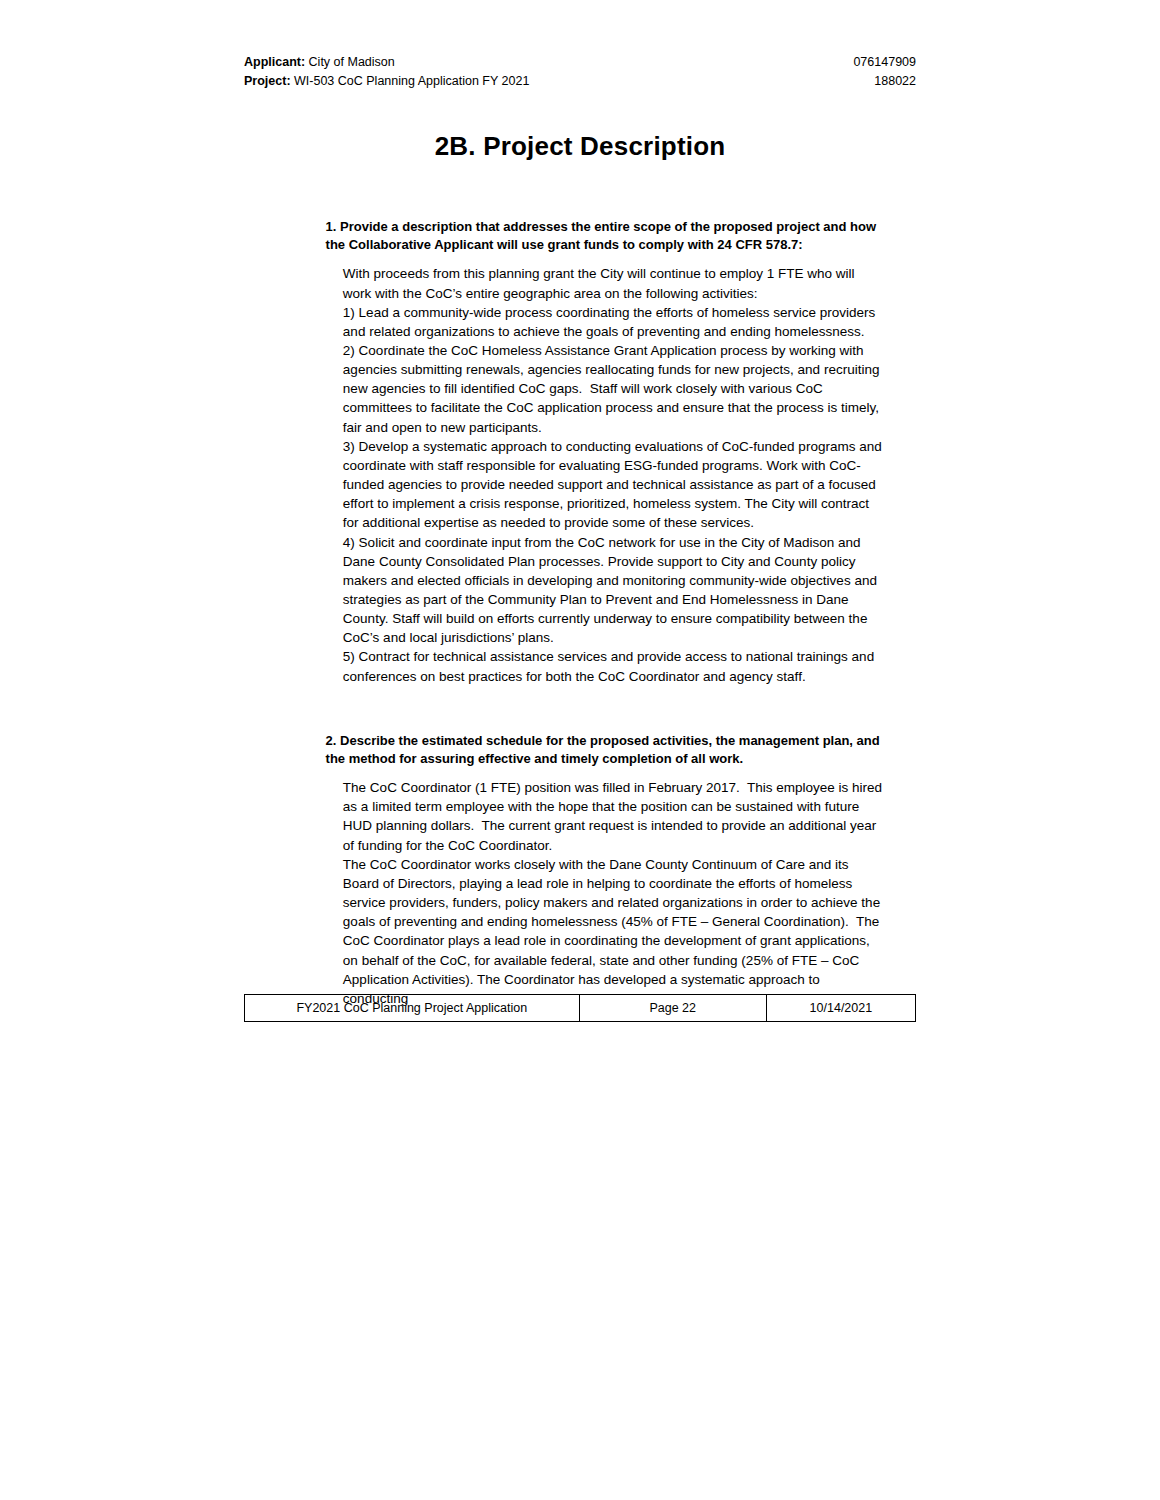Applicant: City of Madison
Project: WI-503 CoC Planning Application FY 2021
076147909
188022
2B. Project Description
1. Provide a description that addresses the entire scope of the proposed project and how the Collaborative Applicant will use grant funds to comply with 24 CFR 578.7:
With proceeds from this planning grant the City will continue to employ 1 FTE who will work with the CoC’s entire geographic area on the following activities:
1) Lead a community-wide process coordinating the efforts of homeless service providers and related organizations to achieve the goals of preventing and ending homelessness.
2) Coordinate the CoC Homeless Assistance Grant Application process by working with agencies submitting renewals, agencies reallocating funds for new projects, and recruiting new agencies to fill identified CoC gaps. Staff will work closely with various CoC committees to facilitate the CoC application process and ensure that the process is timely, fair and open to new participants.
3) Develop a systematic approach to conducting evaluations of CoC-funded programs and coordinate with staff responsible for evaluating ESG-funded programs. Work with CoC-funded agencies to provide needed support and technical assistance as part of a focused effort to implement a crisis response, prioritized, homeless system. The City will contract for additional expertise as needed to provide some of these services.
4) Solicit and coordinate input from the CoC network for use in the City of Madison and Dane County Consolidated Plan processes. Provide support to City and County policy makers and elected officials in developing and monitoring community-wide objectives and strategies as part of the Community Plan to Prevent and End Homelessness in Dane County. Staff will build on efforts currently underway to ensure compatibility between the CoC’s and local jurisdictions’ plans.
5) Contract for technical assistance services and provide access to national trainings and conferences on best practices for both the CoC Coordinator and agency staff.
2. Describe the estimated schedule for the proposed activities, the management plan, and the method for assuring effective and timely completion of all work.
The CoC Coordinator (1 FTE) position was filled in February 2017. This employee is hired as a limited term employee with the hope that the position can be sustained with future HUD planning dollars. The current grant request is intended to provide an additional year of funding for the CoC Coordinator.
The CoC Coordinator works closely with the Dane County Continuum of Care and its Board of Directors, playing a lead role in helping to coordinate the efforts of homeless service providers, funders, policy makers and related organizations in order to achieve the goals of preventing and ending homelessness (45% of FTE – General Coordination). The CoC Coordinator plays a lead role in coordinating the development of grant applications, on behalf of the CoC, for available federal, state and other funding (25% of FTE – CoC Application Activities). The Coordinator has developed a systematic approach to conducting
FY2021 CoC Planning Project Application
Page 22
10/14/2021